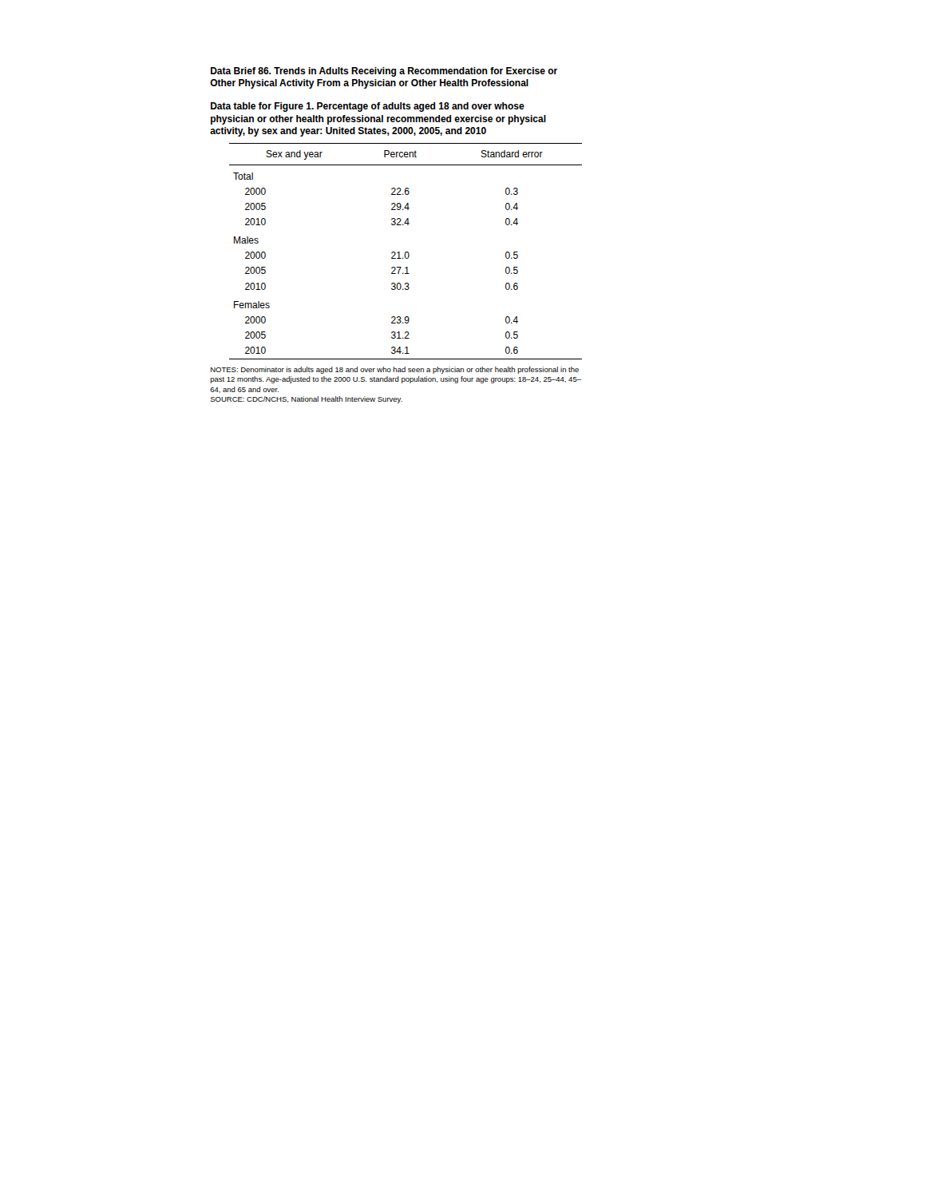Data Brief 86. Trends in Adults Receiving a Recommendation for Exercise or Other Physical Activity From a Physician or Other Health Professional
Data table for Figure 1. Percentage of adults aged 18 and over whose physician or other health professional recommended exercise or physical activity, by sex and year: United States, 2000, 2005, and 2010
| Sex and year | Percent | Standard error |
| --- | --- | --- |
| Total |
| 2000 | 22.6 | 0.3 |
| 2005 | 29.4 | 0.4 |
| 2010 | 32.4 | 0.4 |
| Males |
| 2000 | 21.0 | 0.5 |
| 2005 | 27.1 | 0.5 |
| 2010 | 30.3 | 0.6 |
| Females |
| 2000 | 23.9 | 0.4 |
| 2005 | 31.2 | 0.5 |
| 2010 | 34.1 | 0.6 |
NOTES: Denominator is adults aged 18 and over who had seen a physician or other health professional in the past 12 months. Age-adjusted to the 2000 U.S. standard population, using four age groups: 18–24, 25–44, 45–64, and 65 and over.
SOURCE: CDC/NCHS, National Health Interview Survey.